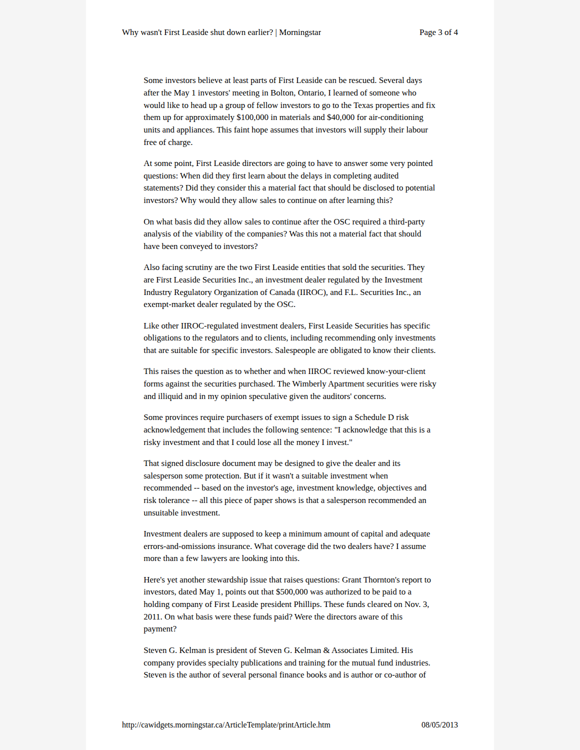Why wasn't First Leaside shut down earlier? | Morningstar
Page 3 of 4
Some investors believe at least parts of First Leaside can be rescued. Several days after the May 1 investors' meeting in Bolton, Ontario, I learned of someone who would like to head up a group of fellow investors to go to the Texas properties and fix them up for approximately $100,000 in materials and $40,000 for air-conditioning units and appliances. This faint hope assumes that investors will supply their labour free of charge.
At some point, First Leaside directors are going to have to answer some very pointed questions: When did they first learn about the delays in completing audited statements? Did they consider this a material fact that should be disclosed to potential investors? Why would they allow sales to continue on after learning this?
On what basis did they allow sales to continue after the OSC required a third-party analysis of the viability of the companies? Was this not a material fact that should have been conveyed to investors?
Also facing scrutiny are the two First Leaside entities that sold the securities. They are First Leaside Securities Inc., an investment dealer regulated by the Investment Industry Regulatory Organization of Canada (IIROC), and F.L. Securities Inc., an exempt-market dealer regulated by the OSC.
Like other IIROC-regulated investment dealers, First Leaside Securities has specific obligations to the regulators and to clients, including recommending only investments that are suitable for specific investors. Salespeople are obligated to know their clients.
This raises the question as to whether and when IIROC reviewed know-your-client forms against the securities purchased. The Wimberly Apartment securities were risky and illiquid and in my opinion speculative given the auditors' concerns.
Some provinces require purchasers of exempt issues to sign a Schedule D risk acknowledgement that includes the following sentence: "I acknowledge that this is a risky investment and that I could lose all the money I invest."
That signed disclosure document may be designed to give the dealer and its salesperson some protection. But if it wasn't a suitable investment when recommended -- based on the investor's age, investment knowledge, objectives and risk tolerance -- all this piece of paper shows is that a salesperson recommended an unsuitable investment.
Investment dealers are supposed to keep a minimum amount of capital and adequate errors-and-omissions insurance. What coverage did the two dealers have? I assume more than a few lawyers are looking into this.
Here's yet another stewardship issue that raises questions: Grant Thornton's report to investors, dated May 1, points out that $500,000 was authorized to be paid to a holding company of First Leaside president Phillips. These funds cleared on Nov. 3, 2011. On what basis were these funds paid? Were the directors aware of this payment?
Steven G. Kelman is president of Steven G. Kelman & Associates Limited. His company provides specialty publications and training for the mutual fund industries. Steven is the author of several personal finance books and is author or co-author of
http://cawidgets.morningstar.ca/ArticleTemplate/printArticle.htm
08/05/2013